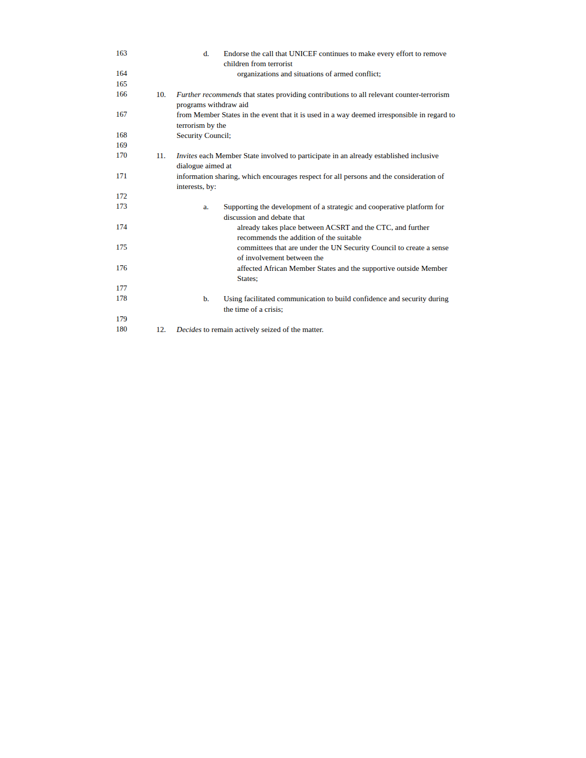| 163 | d. Endorse the call that UNICEF continues to make every effort to remove children from terrorist |
| 164 | organizations and situations of armed conflict; |
| 165 | |
| 166 | 10. Further recommends that states providing contributions to all relevant counter-terrorism programs withdraw aid |
| 167 | from Member States in the event that it is used in a way deemed irresponsible in regard to terrorism by the |
| 168 | Security Council; |
| 169 | |
| 170 | 11. Invites each Member State involved to participate in an already established inclusive dialogue aimed at |
| 171 | information sharing, which encourages respect for all persons and the consideration of interests, by: |
| 172 | |
| 173 | a. Supporting the development of a strategic and cooperative platform for discussion and debate that |
| 174 | already takes place between ACSRT and the CTC, and further recommends the addition of the suitable |
| 175 | committees that are under the UN Security Council to create a sense of involvement between the |
| 176 | affected African Member States and the supportive outside Member States; |
| 177 | |
| 178 | b. Using facilitated communication to build confidence and security during the time of a crisis; |
| 179 | |
| 180 | 12. Decides to remain actively seized of the matter. |